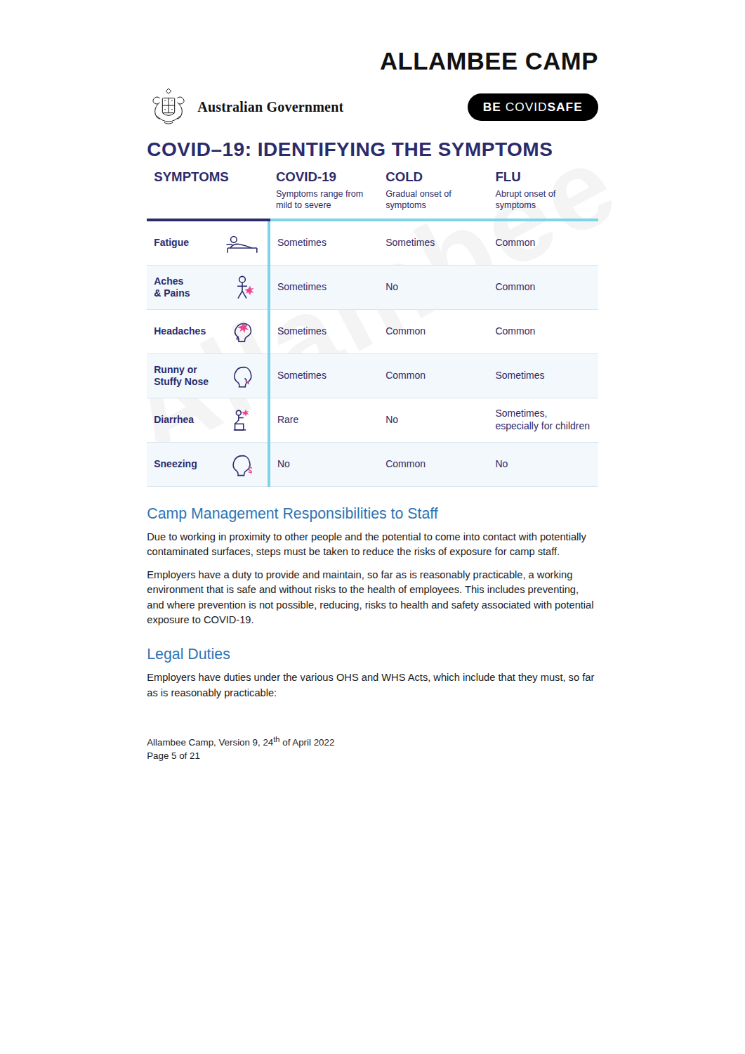Allambee
ALLAMBEE CAMP
Australian Government
BE COVID SAFE
COVID–19: Identifying the Symptoms
| Symptoms | COVID-19 Symptoms range from mild to severe | Cold Gradual onset of symptoms | Flu Abrupt onset of symptoms |
| --- | --- | --- | --- |
| Fatigue | Sometimes | Sometimes | Common |
| Aches & Pains | Sometimes | No | Common |
| Headaches | Sometimes | Common | Common |
| Runny or Stuffy Nose | Sometimes | Common | Sometimes |
| Diarrhea | Rare | No | Sometimes, especially for children |
| Sneezing | No | Common | No |
Camp Management Responsibilities to Staff
Due to working in proximity to other people and the potential to come into contact with potentially contaminated surfaces, steps must be taken to reduce the risks of exposure for camp staff.
Employers have a duty to provide and maintain, so far as is reasonably practicable, a working environment that is safe and without risks to the health of employees. This includes preventing, and where prevention is not possible, reducing, risks to health and safety associated with potential exposure to COVID-19.
Legal Duties
Employers have duties under the various OHS and WHS Acts, which include that they must, so far as is reasonably practicable:
Allambee Camp, Version 9, 24th of April 2022
Page 5 of 21